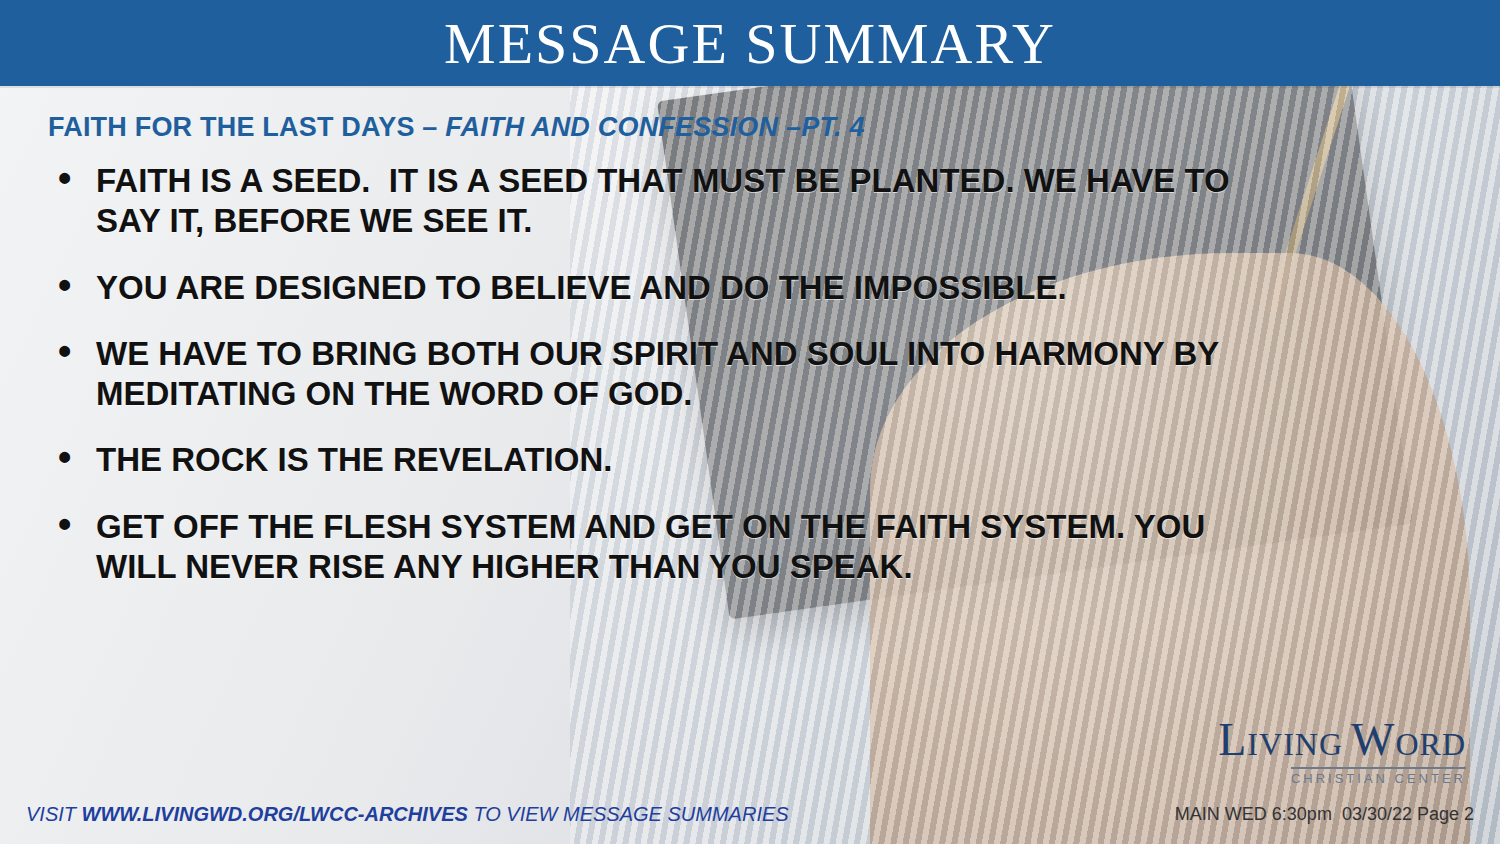Message Summary
FAITH FOR THE LAST DAYS – FAITH AND CONFESSION –PT. 4
FAITH IS A SEED. IT IS A SEED THAT MUST BE PLANTED. WE HAVE TO SAY IT, BEFORE WE SEE IT.
YOU ARE DESIGNED TO BELIEVE AND DO THE IMPOSSIBLE.
WE HAVE TO BRING BOTH OUR SPIRIT AND SOUL INTO HARMONY BY MEDITATING ON THE WORD OF GOD.
THE ROCK IS THE REVELATION.
GET OFF THE FLESH SYSTEM AND GET ON THE FAITH SYSTEM. YOU WILL NEVER RISE ANY HIGHER THAN YOU SPEAK.
Living Word
Christian Center
VISIT WWW.LIVINGWD.ORG/LWCC-ARCHIVES TO VIEW MESSAGE SUMMARIES
MAIN WED 6:30pm 03/30/22 Page 2